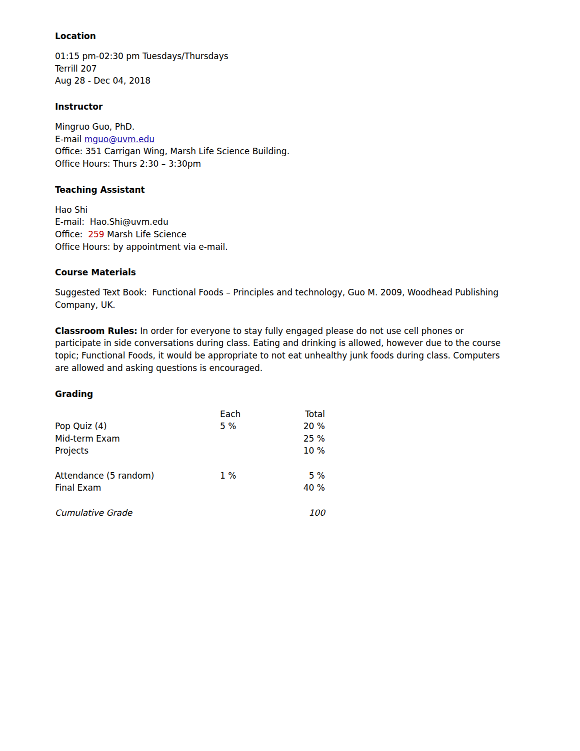Location
01:15 pm-02:30 pm Tuesdays/Thursdays
Terrill 207
Aug 28 - Dec 04, 2018
Instructor
Mingruo Guo, PhD.
E-mail mguo@uvm.edu
Office: 351 Carrigan Wing, Marsh Life Science Building.
Office Hours: Thurs 2:30 – 3:30pm
Teaching Assistant
Hao Shi
E-mail: Hao.Shi@uvm.edu
Office: 259 Marsh Life Science
Office Hours: by appointment via e-mail.
Course Materials
Suggested Text Book: Functional Foods – Principles and technology, Guo M. 2009, Woodhead Publishing Company, UK.
Classroom Rules: In order for everyone to stay fully engaged please do not use cell phones or participate in side conversations during class. Eating and drinking is allowed, however due to the course topic; Functional Foods, it would be appropriate to not eat unhealthy junk foods during class. Computers are allowed and asking questions is encouraged.
Grading
| | Each | Total |
| Pop Quiz (4) | 5 % | 20 % |
| Mid-term Exam | | 25 % |
| Projects | | 10 % |
| Attendance (5 random) | 1 % | 5 % |
| Final Exam | | 40 % |
| Cumulative Grade | | 100 |